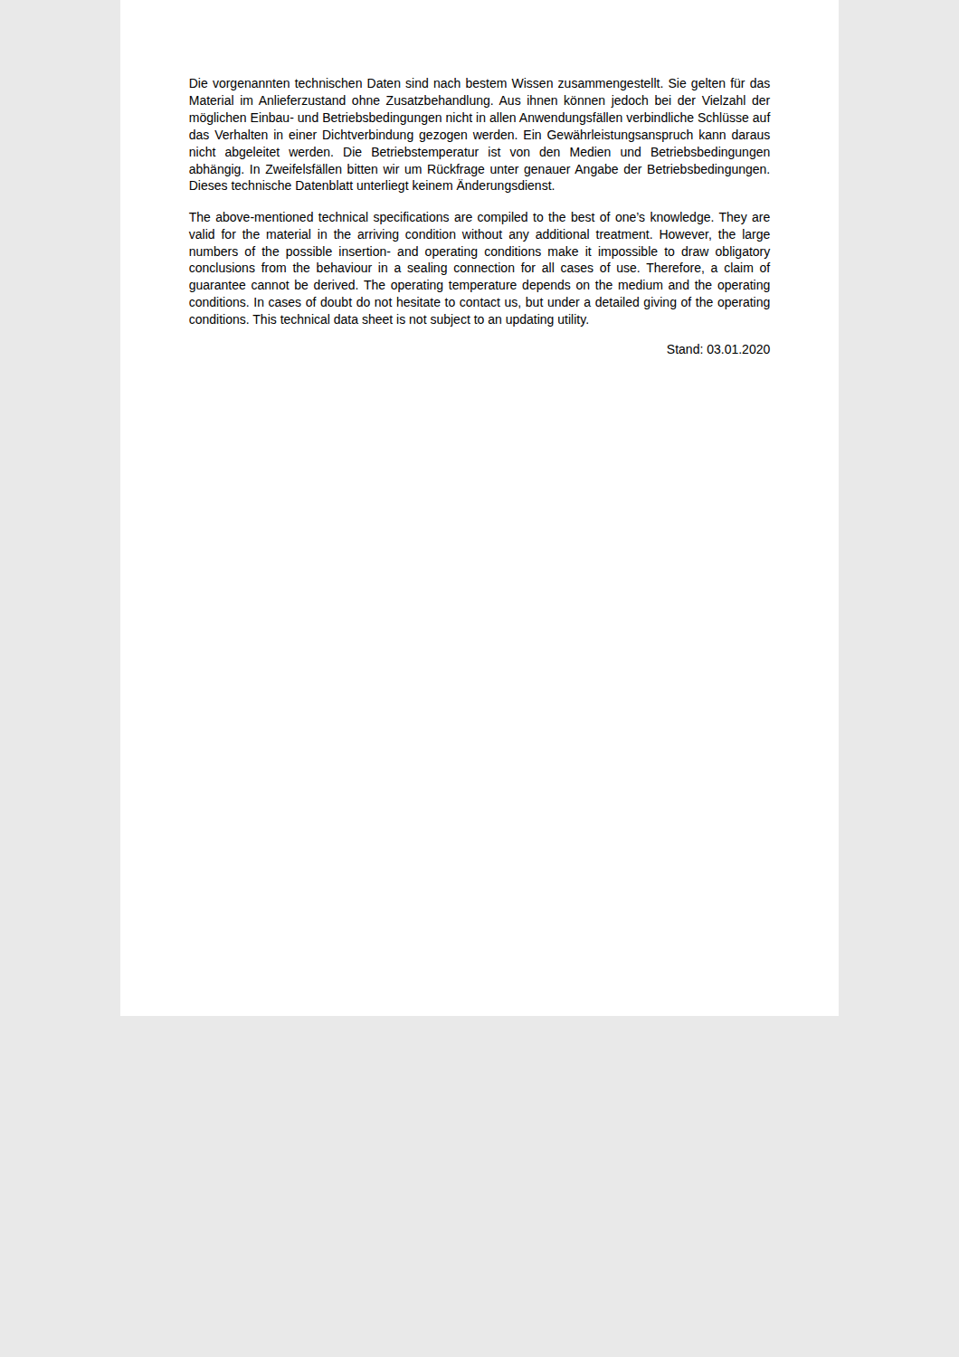Die vorgenannten technischen Daten sind nach bestem Wissen zusammengestellt. Sie gelten für das Material im Anlieferzustand ohne Zusatzbehandlung. Aus ihnen können jedoch bei der Vielzahl der möglichen Einbau- und Betriebsbedingungen nicht in allen Anwendungsfällen verbindliche Schlüsse auf das Verhalten in einer Dichtverbindung gezogen werden. Ein Gewährleistungsanspruch kann daraus nicht abgeleitet werden. Die Betriebstemperatur ist von den Medien und Betriebsbedingungen abhängig. In Zweifelsfällen bitten wir um Rückfrage unter genauer Angabe der Betriebsbedingungen. Dieses technische Datenblatt unterliegt keinem Änderungsdienst.
The above-mentioned technical specifications are compiled to the best of one’s knowledge. They are valid for the material in the arriving condition without any additional treatment. However, the large numbers of the possible insertion- and operating conditions make it impossible to draw obligatory conclusions from the behaviour in a sealing connection for all cases of use. Therefore, a claim of guarantee cannot be derived. The operating temperature depends on the medium and the operating conditions. In cases of doubt do not hesitate to contact us, but under a detailed giving of the operating conditions. This technical data sheet is not subject to an updating utility.
Stand: 03.01.2020